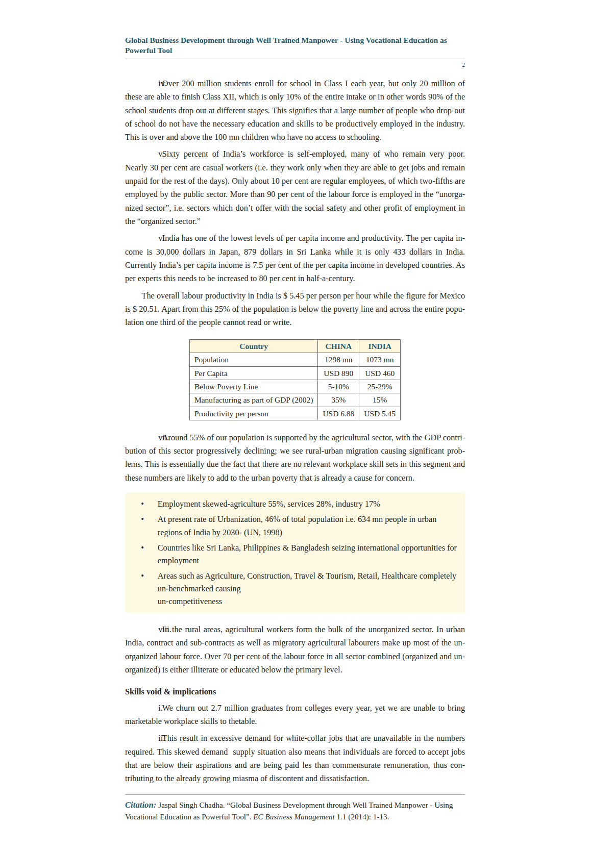Global Business Development through Well Trained Manpower - Using Vocational Education as Powerful Tool
2
iv. Over 200 million students enroll for school in Class I each year, but only 20 million of these are able to finish Class XII, which is only 10% of the entire intake or in other words 90% of the school students drop out at different stages. This signifies that a large number of people who drop-out of school do not have the necessary education and skills to be productively employed in the industry. This is over and above the 100 mn children who have no access to schooling.
v. Sixty percent of India’s workforce is self-employed, many of who remain very poor. Nearly 30 per cent are casual workers (i.e. they work only when they are able to get jobs and remain unpaid for the rest of the days). Only about 10 per cent are regular employees, of which two-fifths are employed by the public sector. More than 90 per cent of the labour force is employed in the “unorganized sector”, i.e. sectors which don’t offer with the social safety and other profit of employment in the “organized sector.”
vi. India has one of the lowest levels of per capita income and productivity. The per capita income is 30,000 dollars in Japan, 879 dollars in Sri Lanka while it is only 433 dollars in India. Currently India’s per capita income is 7.5 per cent of the per capita income in developed countries. As per experts this needs to be increased to 80 per cent in half-a-century.
The overall labour productivity in India is $ 5.45 per person per hour while the figure for Mexico is $ 20.51. Apart from this 25% of the population is below the poverty line and across the entire population one third of the people cannot read or write.
| Country | CHINA | INDIA |
| --- | --- | --- |
| Population | 1298 mn | 1073 mn |
| Per Capita | USD 890 | USD 460 |
| Below Poverty Line | 5-10% | 25-29% |
| Manufacturing as part of GDP (2002) | 35% | 15% |
| Productivity per person | USD 6.88 | USD 5.45 |
vii. Around 55% of our population is supported by the agricultural sector, with the GDP contribution of this sector progressively declining; we see rural-urban migration causing significant problems. This is essentially due the fact that there are no relevant workplace skill sets in this segment and these numbers are likely to add to the urban poverty that is already a cause for concern.
Employment skewed-agriculture 55%, services 28%, industry 17%
At present rate of Urbanization, 46% of total population i.e. 634 mn people in urban regions of India by 2030- (UN, 1998)
Countries like Sri Lanka, Philippines & Bangladesh seizing international opportunities for employment
Areas such as Agriculture, Construction, Travel & Tourism, Retail, Healthcare completely un-benchmarked causing
un-competitiveness
viii. In the rural areas, agricultural workers form the bulk of the unorganized sector. In urban India, contract and sub-contracts as well as migratory agricultural labourers make up most of the unorganized labour force. Over 70 per cent of the labour force in all sector combined (organized and unorganized) is either illiterate or educated below the primary level.
Skills void & implications
i. We churn out 2.7 million graduates from colleges every year, yet we are unable to bring marketable workplace skills to thetable.
ii. This result in excessive demand for white-collar jobs that are unavailable in the numbers required. This skewed demand supply situation also means that individuals are forced to accept jobs that are below their aspirations and are being paid les than commensurate remuneration, thus contributing to the already growing miasma of discontent and dissatisfaction.
Citation: Jaspal Singh Chadha. “Global Business Development through Well Trained Manpower - Using Vocational Education as Powerful Tool”. EC Business Management 1.1 (2014): 1-13.